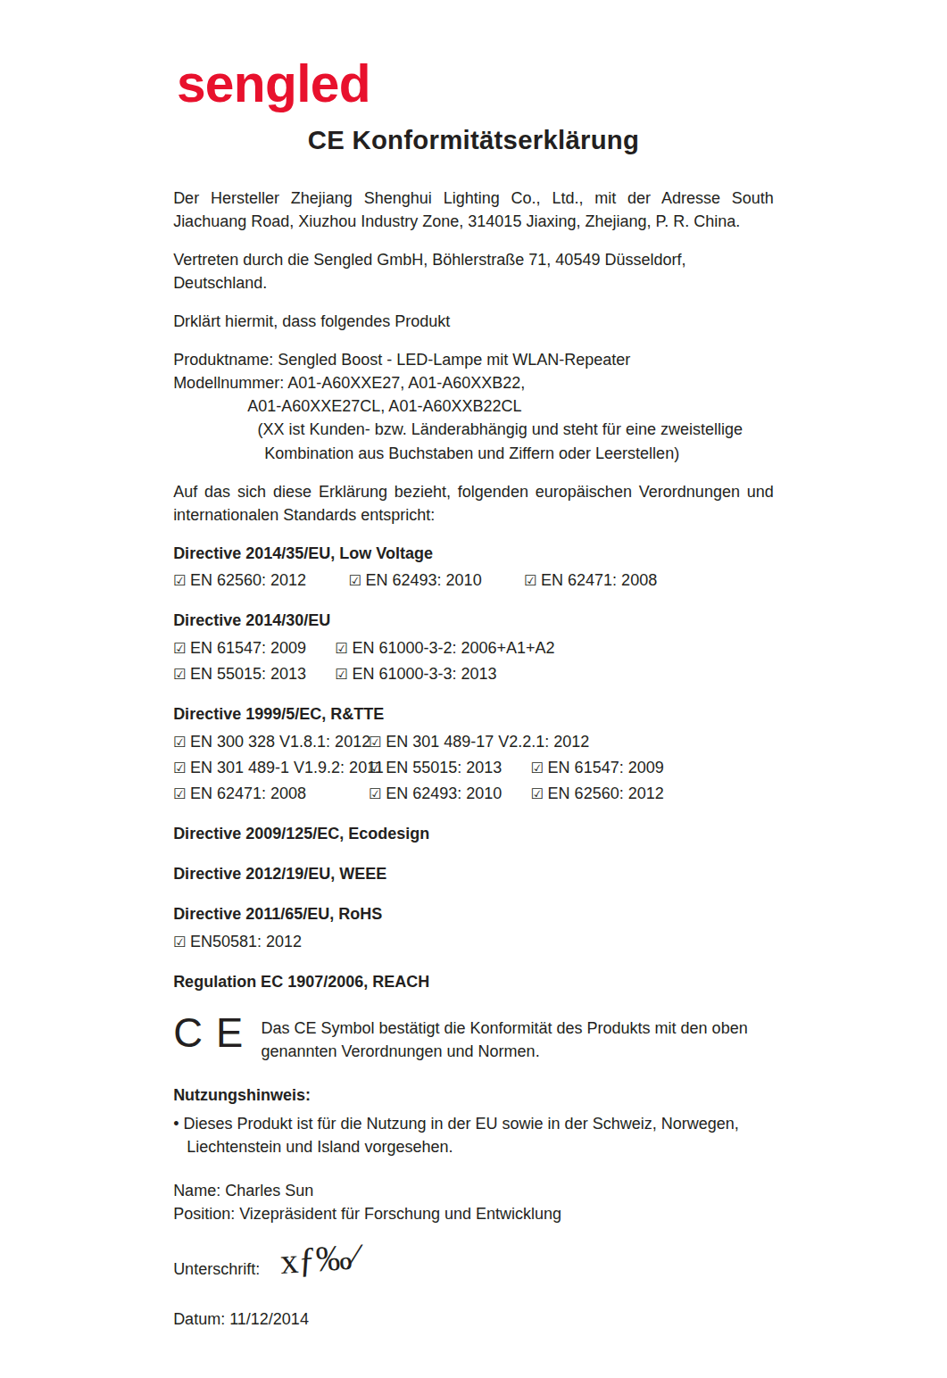sengled
CE Konformitätserklärung
Der Hersteller Zhejiang Shenghui Lighting Co., Ltd., mit der Adresse South Jiachuang Road, Xiuzhou Industry Zone, 314015 Jiaxing, Zhejiang, P. R. China.
Vertreten durch die Sengled GmbH, Böhlerstraße 71, 40549 Düsseldorf, Deutschland.
Drklärt hiermit, dass folgendes Produkt
Produktname: Sengled Boost - LED-Lampe mit WLAN-Repeater
Modellnummer: A01-A60XXE27, A01-A60XXB22,
A01-A60XXE27CL, A01-A60XXB22CL
(XX ist Kunden- bzw. Länderabhängig und steht für eine zweistellige
Kombination aus Buchstaben und Ziffern oder Leerstellen)
Auf das sich diese Erklärung bezieht, folgenden europäischen Verordnungen und internationalen Standards entspricht:
Directive 2014/35/EU, Low Voltage
☑EN 62560: 2012☑EN 62493: 2010☑EN 62471: 2008
Directive 2014/30/EU
☑EN 61547: 2009☑EN 61000-3-2: 2006+A1+A2
☑EN 55015: 2013☑EN 61000-3-3: 2013
Directive 1999/5/EC, R&TTE
☑EN 300 328 V1.8.1: 2012☑EN 301 489-17 V2.2.1: 2012
☑EN 301 489-1 V1.9.2: 2011☑EN 55015: 2013☑EN 61547: 2009
☑EN 62471: 2008☑EN 62493: 2010☑EN 62560: 2012
Directive 2009/125/EC, Ecodesign
Directive 2012/19/EU, WEEE
Directive 2011/65/EU, RoHS
☑EN50581: 2012
Regulation EC 1907/2006, REACH
C E
Das CE Symbol bestätigt die Konformität des Produkts mit den oben genannten Verordnungen und Normen.
Nutzungshinweis:
• Dieses Produkt ist für die Nutzung in der EU sowie in der Schweiz, Norwegen, Liechtenstein und Island vorgesehen.
Name: Charles Sun
Position: Vizepräsident für Forschung und Entwicklung
Unterschrift:
xƒ‰⁄
Datum: 11/12/2014